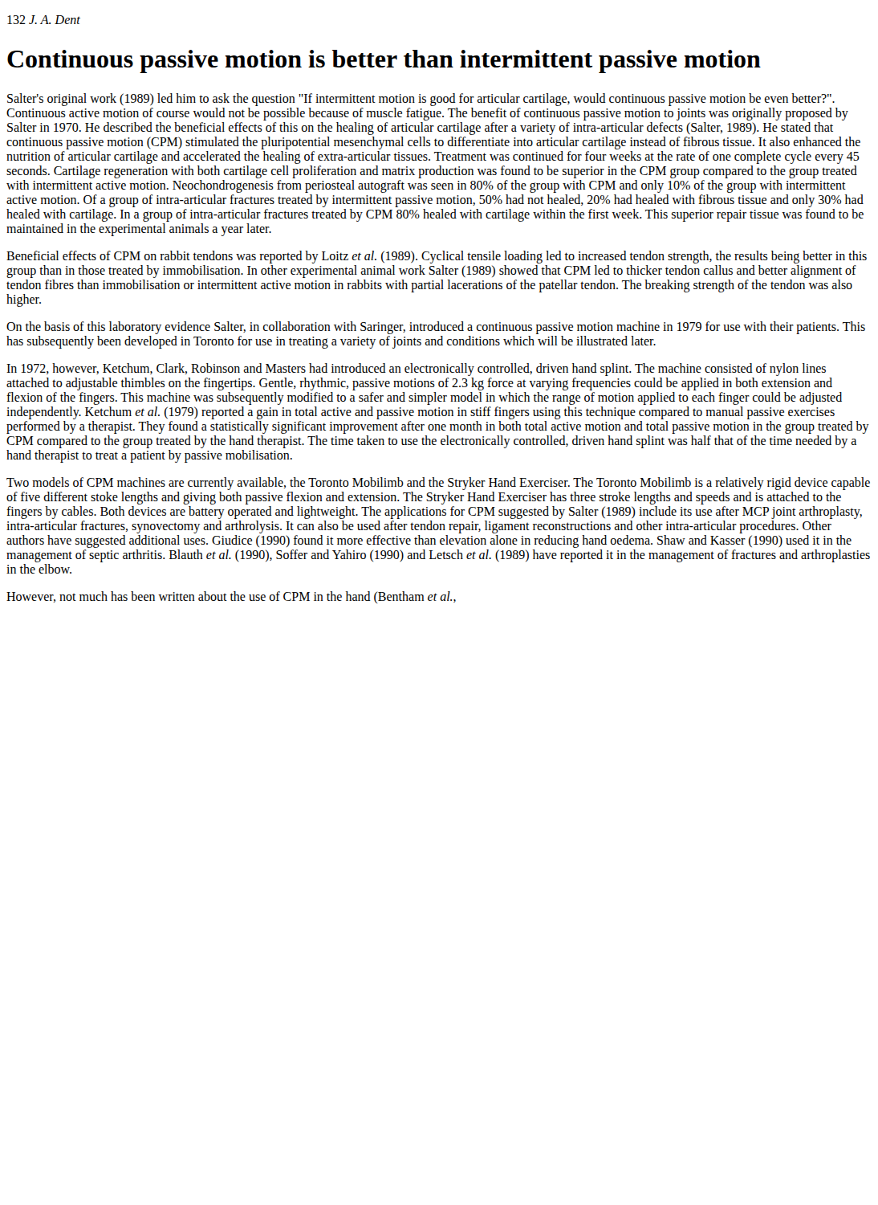132 J. A. Dent
Continuous passive motion is better than intermittent passive motion
Salter's original work (1989) led him to ask the question "If intermittent motion is good for articular cartilage, would continuous passive motion be even better?". Continuous active motion of course would not be possible because of muscle fatigue. The benefit of continuous passive motion to joints was originally proposed by Salter in 1970. He described the beneficial effects of this on the healing of articular cartilage after a variety of intra-articular defects (Salter, 1989). He stated that continuous passive motion (CPM) stimulated the pluripotential mesenchymal cells to differentiate into articular cartilage instead of fibrous tissue. It also enhanced the nutrition of articular cartilage and accelerated the healing of extra-articular tissues. Treatment was continued for four weeks at the rate of one complete cycle every 45 seconds. Cartilage regeneration with both cartilage cell proliferation and matrix production was found to be superior in the CPM group compared to the group treated with intermittent active motion. Neochondrogenesis from periosteal autograft was seen in 80% of the group with CPM and only 10% of the group with intermittent active motion. Of a group of intra-articular fractures treated by intermittent passive motion, 50% had not healed, 20% had healed with fibrous tissue and only 30% had healed with cartilage. In a group of intra-articular fractures treated by CPM 80% healed with cartilage within the first week. This superior repair tissue was found to be maintained in the experimental animals a year later.
Beneficial effects of CPM on rabbit tendons was reported by Loitz et al. (1989). Cyclical tensile loading led to increased tendon strength, the results being better in this group than in those treated by immobilisation. In other experimental animal work Salter (1989) showed that CPM led to thicker tendon callus and better alignment of tendon fibres than immobilisation or intermittent active motion in rabbits with partial lacerations of the patellar tendon. The breaking strength of the tendon was also higher.
On the basis of this laboratory evidence Salter, in collaboration with Saringer, introduced a continuous passive motion machine in 1979 for use with their patients. This has subsequently been developed in Toronto for use in treating a variety of joints and conditions which will be illustrated later.
In 1972, however, Ketchum, Clark, Robinson and Masters had introduced an electronically controlled, driven hand splint. The machine consisted of nylon lines attached to adjustable thimbles on the fingertips. Gentle, rhythmic, passive motions of 2.3 kg force at varying frequencies could be applied in both extension and flexion of the fingers. This machine was subsequently modified to a safer and simpler model in which the range of motion applied to each finger could be adjusted independently. Ketchum et al. (1979) reported a gain in total active and passive motion in stiff fingers using this technique compared to manual passive exercises performed by a therapist. They found a statistically significant improvement after one month in both total active motion and total passive motion in the group treated by CPM compared to the group treated by the hand therapist. The time taken to use the electronically controlled, driven hand splint was half that of the time needed by a hand therapist to treat a patient by passive mobilisation.
Two models of CPM machines are currently available, the Toronto Mobilimb and the Stryker Hand Exerciser. The Toronto Mobilimb is a relatively rigid device capable of five different stoke lengths and giving both passive flexion and extension. The Stryker Hand Exerciser has three stroke lengths and speeds and is attached to the fingers by cables. Both devices are battery operated and lightweight. The applications for CPM suggested by Salter (1989) include its use after MCP joint arthroplasty, intra-articular fractures, synovectomy and arthrolysis. It can also be used after tendon repair, ligament reconstructions and other intra-articular procedures. Other authors have suggested additional uses. Giudice (1990) found it more effective than elevation alone in reducing hand oedema. Shaw and Kasser (1990) used it in the management of septic arthritis. Blauth et al. (1990), Soffer and Yahiro (1990) and Letsch et al. (1989) have reported it in the management of fractures and arthroplasties in the elbow.
However, not much has been written about the use of CPM in the hand (Bentham et al.,